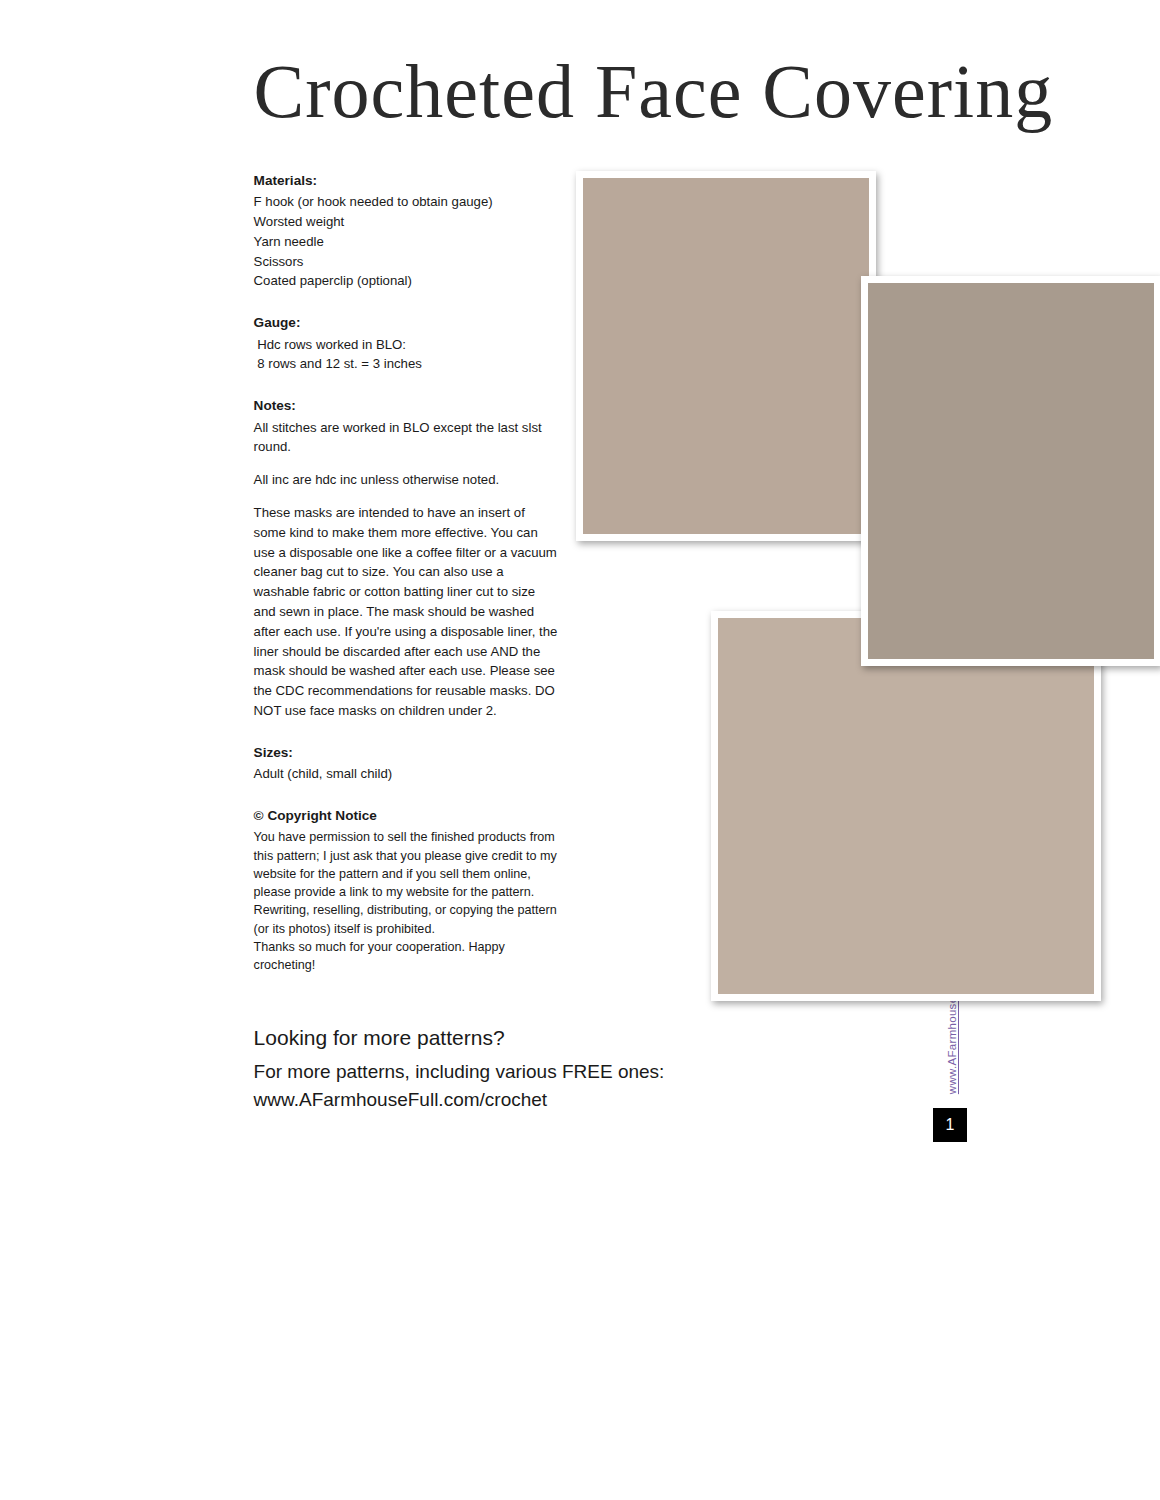Crocheted Face Covering
Materials:
F hook (or hook needed to obtain gauge)
Worsted weight
Yarn needle
Scissors
Coated paperclip (optional)
Gauge:
Hdc rows worked in BLO:
8 rows and 12 st. = 3 inches
Notes:
All stitches are worked in BLO except the last slst round.
All inc are hdc inc unless otherwise noted.
These masks are intended to have an insert of some kind to make them more effective. You can use a disposable one like a coffee filter or a vacuum cleaner bag cut to size. You can also use a washable fabric or cotton batting liner cut to size and sewn in place. The mask should be washed after each use. If you're using a disposable liner, the liner should be discarded after each use AND the mask should be washed after each use. Please see the CDC recommendations for reusable masks. DO NOT use face masks on children under 2.
Sizes:
Adult (child, small child)
© Copyright Notice
You have permission to sell the finished products from this pattern; I just ask that you please give credit to my website for the pattern and if you sell them online, please provide a link to my website for the pattern. Rewriting, reselling, distributing, or copying the pattern (or its photos) itself is prohibited.
Thanks so much for your cooperation. Happy crocheting!
Looking for more patterns?
For more patterns, including various FREE ones: www.AFarmhouseFull.com/crochet
www.AFarmhouseFull.com/crochet - © 2019 A Farmhouse Full
1